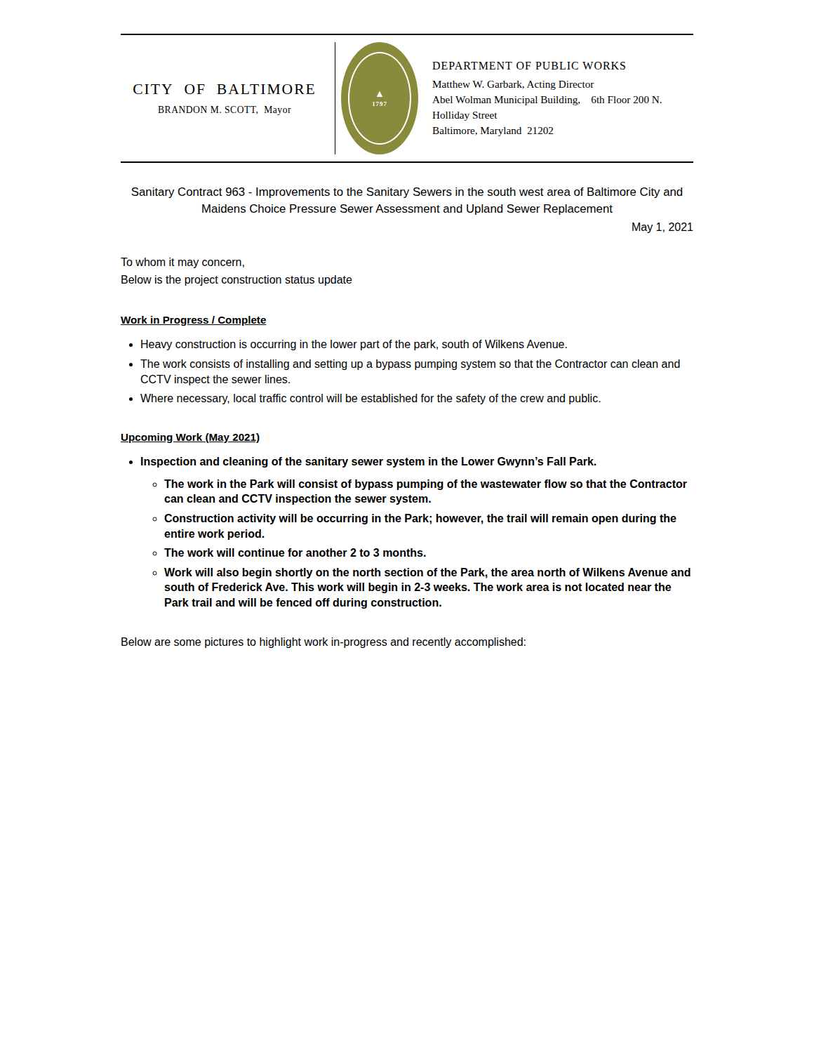| CITY OF BALTIMORE BRANDON M. SCOTT, Mayor | ▲ 1797 | DEPARTMENT OF PUBLIC WORKS Matthew W. Garbark, Acting Director Abel Wolman Municipal Building, 6th Floor 200 N. Holliday Street Baltimore, Maryland 21202 |
Sanitary Contract 963 - Improvements to the Sanitary Sewers in the south west area of Baltimore City and Maidens Choice Pressure Sewer Assessment and Upland Sewer Replacement
May 1, 2021
To whom it may concern,
Below is the project construction status update
Work in Progress / Complete
Heavy construction is occurring in the lower part of the park, south of Wilkens Avenue.
The work consists of installing and setting up a bypass pumping system so that the Contractor can clean and CCTV inspect the sewer lines.
Where necessary, local traffic control will be established for the safety of the crew and public.
Upcoming Work (May 2021)
Inspection and cleaning of the sanitary sewer system in the Lower Gwynn’s Fall Park.
The work in the Park will consist of bypass pumping of the wastewater flow so that the Contractor can clean and CCTV inspection the sewer system.
Construction activity will be occurring in the Park; however, the trail will remain open during the entire work period.
The work will continue for another 2 to 3 months.
Work will also begin shortly on the north section of the Park, the area north of Wilkens Avenue and south of Frederick Ave. This work will begin in 2-3 weeks. The work area is not located near the Park trail and will be fenced off during construction.
Below are some pictures to highlight work in-progress and recently accomplished: